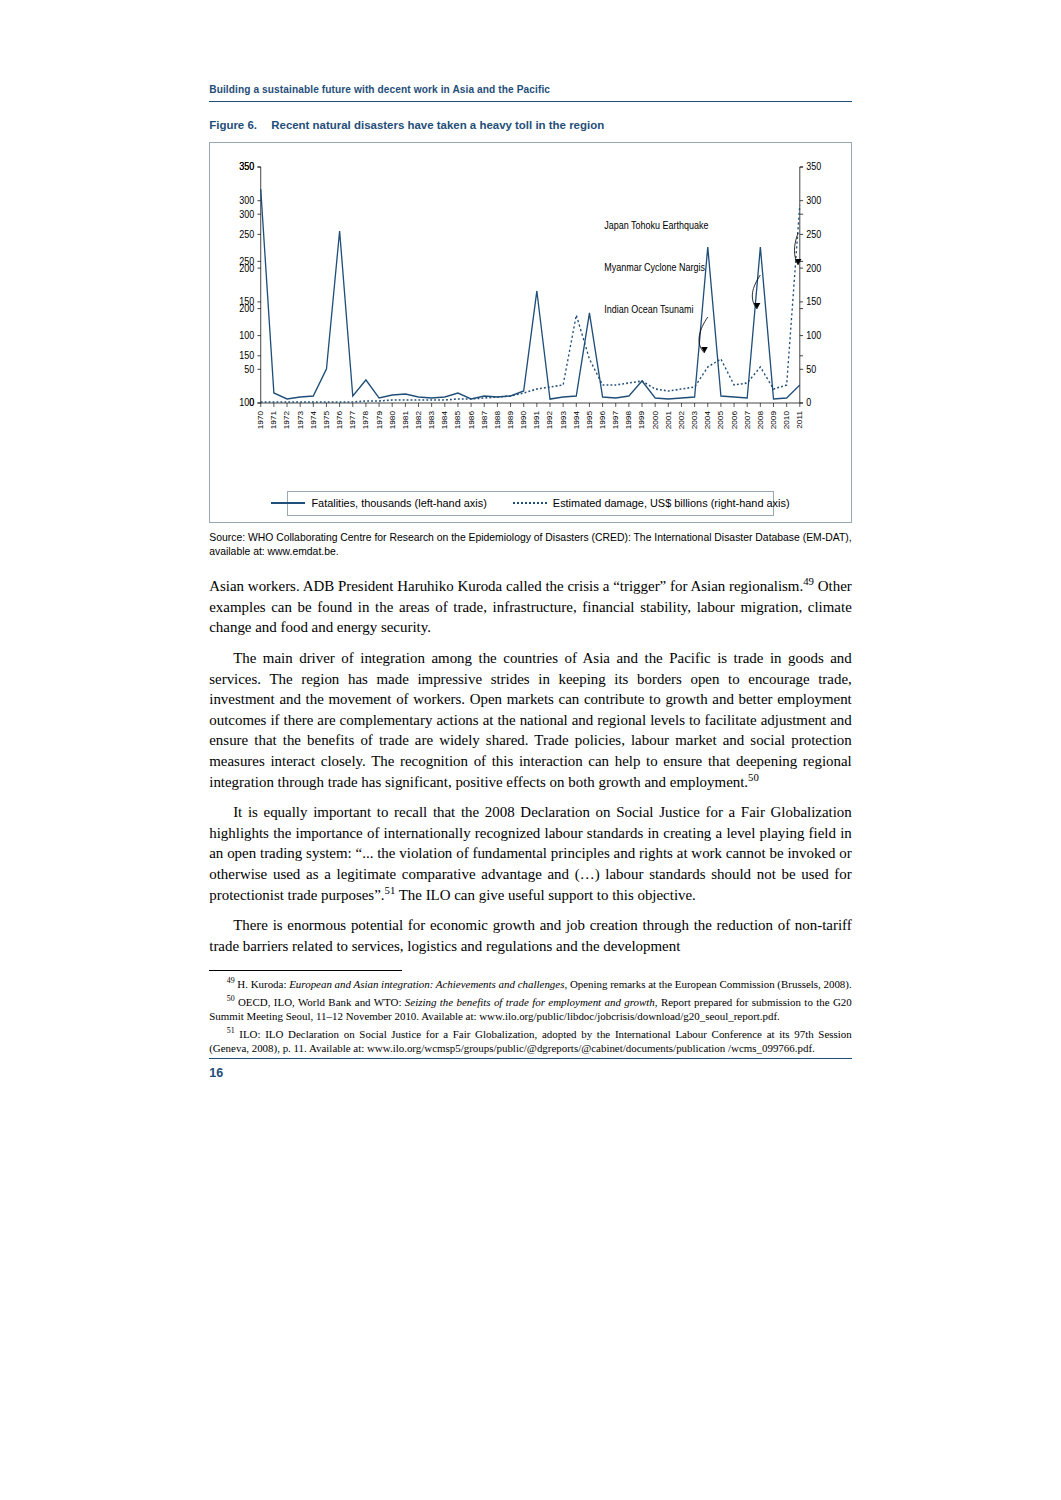Building a sustainable future with decent work in Asia and the Pacific
Figure 6. Recent natural disasters have taken a heavy toll in the region
350 300 250 200 150 100 350 300 250 200 150 100 50 0 350 300 250 200 150 100 50 0 1970 1971 1972 1973 1974 1975 1976 1977 1978 1979 1980 1981 1982 1983 1984 1985 1986 1987 1988 1989 1990 1991 1992 1993 1994 1995 1996 1997 1998 1999 2000 2001 2002 2003 2004 2005 2006 2007 2008 2009 2010 2011 Indian Ocean Tsunami Myanmar Cyclone Nargis Japan Tohoku Earthquake
Fatalities, thousands (left-hand axis) Estimated damage, US$ billions (right-hand axis)
Source: WHO Collaborating Centre for Research on the Epidemiology of Disasters (CRED): The International Disaster Database (EM-DAT), available at: www.emdat.be.
Asian workers. ADB President Haruhiko Kuroda called the crisis a “trigger” for Asian regionalism.49 Other examples can be found in the areas of trade, infrastructure, financial stability, labour migration, climate change and food and energy security.
The main driver of integration among the countries of Asia and the Pacific is trade in goods and services. The region has made impressive strides in keeping its borders open to encourage trade, investment and the movement of workers. Open markets can contribute to growth and better employment outcomes if there are complementary actions at the national and regional levels to facilitate adjustment and ensure that the benefits of trade are widely shared. Trade policies, labour market and social protection measures interact closely. The recognition of this interaction can help to ensure that deepening regional integration through trade has significant, positive effects on both growth and employment.50
It is equally important to recall that the 2008 Declaration on Social Justice for a Fair Globalization highlights the importance of internationally recognized labour standards in creating a level playing field in an open trading system: “... the violation of fundamental principles and rights at work cannot be invoked or otherwise used as a legitimate comparative advantage and (…) labour standards should not be used for protectionist trade purposes”.51 The ILO can give useful support to this objective.
There is enormous potential for economic growth and job creation through the reduction of non-tariff trade barriers related to services, logistics and regulations and the development
49 H. Kuroda: European and Asian integration: Achievements and challenges, Opening remarks at the European Commission (Brussels, 2008).
50 OECD, ILO, World Bank and WTO: Seizing the benefits of trade for employment and growth, Report prepared for submission to the G20 Summit Meeting Seoul, 11–12 November 2010. Available at: www.ilo.org/public/libdoc/jobcrisis/download/g20_seoul_report.pdf.
51 ILO: ILO Declaration on Social Justice for a Fair Globalization, adopted by the International Labour Conference at its 97th Session (Geneva, 2008), p. 11. Available at: www.ilo.org/wcmsp5/groups/public/@dgreports/@cabinet/documents/publication /wcms_099766.pdf.
16